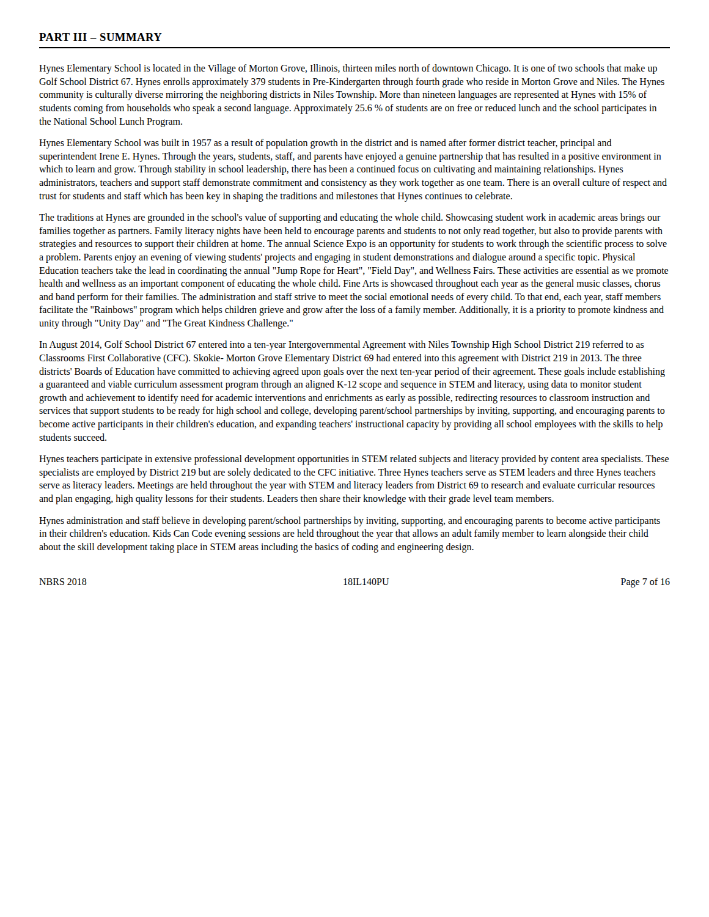PART III – SUMMARY
Hynes Elementary School is located in the Village of Morton Grove, Illinois, thirteen miles north of downtown Chicago. It is one of two schools that make up Golf School District 67. Hynes enrolls approximately 379 students in Pre-Kindergarten through fourth grade who reside in Morton Grove and Niles. The Hynes community is culturally diverse mirroring the neighboring districts in Niles Township. More than nineteen languages are represented at Hynes with 15% of students coming from households who speak a second language. Approximately 25.6 % of students are on free or reduced lunch and the school participates in the National School Lunch Program.
Hynes Elementary School was built in 1957 as a result of population growth in the district and is named after former district teacher, principal and superintendent Irene E. Hynes. Through the years, students, staff, and parents have enjoyed a genuine partnership that has resulted in a positive environment in which to learn and grow. Through stability in school leadership, there has been a continued focus on cultivating and maintaining relationships. Hynes administrators, teachers and support staff demonstrate commitment and consistency as they work together as one team. There is an overall culture of respect and trust for students and staff which has been key in shaping the traditions and milestones that Hynes continues to celebrate.
The traditions at Hynes are grounded in the school's value of supporting and educating the whole child. Showcasing student work in academic areas brings our families together as partners. Family literacy nights have been held to encourage parents and students to not only read together, but also to provide parents with strategies and resources to support their children at home. The annual Science Expo is an opportunity for students to work through the scientific process to solve a problem. Parents enjoy an evening of viewing students' projects and engaging in student demonstrations and dialogue around a specific topic. Physical Education teachers take the lead in coordinating the annual "Jump Rope for Heart", "Field Day", and Wellness Fairs. These activities are essential as we promote health and wellness as an important component of educating the whole child. Fine Arts is showcased throughout each year as the general music classes, chorus and band perform for their families. The administration and staff strive to meet the social emotional needs of every child. To that end, each year, staff members facilitate the "Rainbows" program which helps children grieve and grow after the loss of a family member. Additionally, it is a priority to promote kindness and unity through "Unity Day" and "The Great Kindness Challenge."
In August 2014, Golf School District 67 entered into a ten-year Intergovernmental Agreement with Niles Township High School District 219 referred to as Classrooms First Collaborative (CFC). Skokie- Morton Grove Elementary District 69 had entered into this agreement with District 219 in 2013. The three districts' Boards of Education have committed to achieving agreed upon goals over the next ten-year period of their agreement. These goals include establishing a guaranteed and viable curriculum assessment program through an aligned K-12 scope and sequence in STEM and literacy, using data to monitor student growth and achievement to identify need for academic interventions and enrichments as early as possible, redirecting resources to classroom instruction and services that support students to be ready for high school and college, developing parent/school partnerships by inviting, supporting, and encouraging parents to become active participants in their children's education, and expanding teachers' instructional capacity by providing all school employees with the skills to help students succeed.
Hynes teachers participate in extensive professional development opportunities in STEM related subjects and literacy provided by content area specialists. These specialists are employed by District 219 but are solely dedicated to the CFC initiative. Three Hynes teachers serve as STEM leaders and three Hynes teachers serve as literacy leaders. Meetings are held throughout the year with STEM and literacy leaders from District 69 to research and evaluate curricular resources and plan engaging, high quality lessons for their students. Leaders then share their knowledge with their grade level team members.
Hynes administration and staff believe in developing parent/school partnerships by inviting, supporting, and encouraging parents to become active participants in their children's education. Kids Can Code evening sessions are held throughout the year that allows an adult family member to learn alongside their child about the skill development taking place in STEM areas including the basics of coding and engineering design.
NBRS 2018
18IL140PU
Page 7 of 16